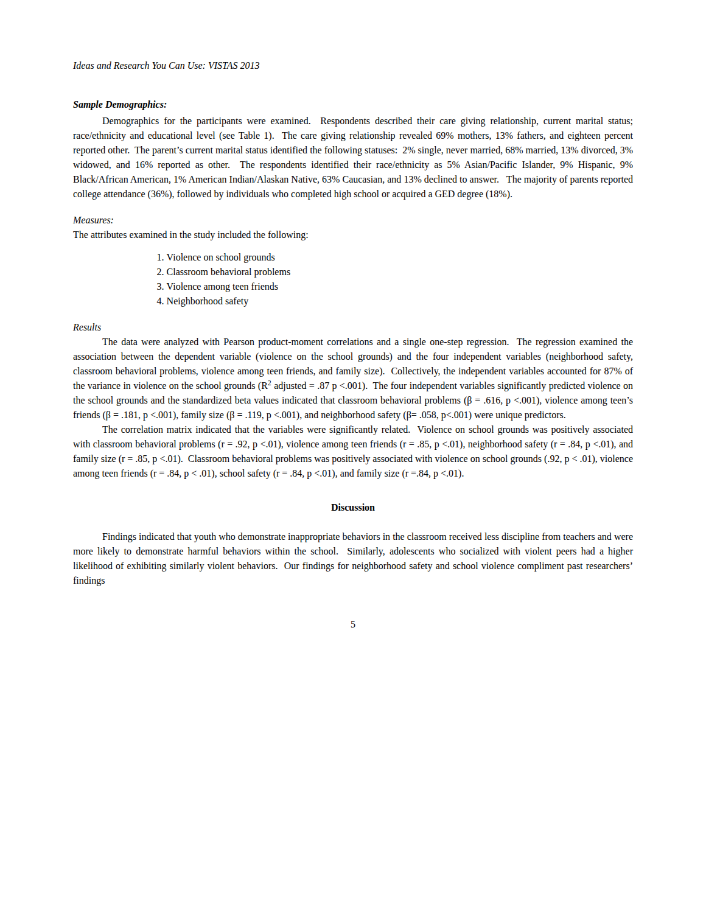Ideas and Research You Can Use: VISTAS 2013
Sample Demographics:
Demographics for the participants were examined. Respondents described their care giving relationship, current marital status; race/ethnicity and educational level (see Table 1). The care giving relationship revealed 69% mothers, 13% fathers, and eighteen percent reported other. The parent’s current marital status identified the following statuses: 2% single, never married, 68% married, 13% divorced, 3% widowed, and 16% reported as other. The respondents identified their race/ethnicity as 5% Asian/Pacific Islander, 9% Hispanic, 9% Black/African American, 1% American Indian/Alaskan Native, 63% Caucasian, and 13% declined to answer. The majority of parents reported college attendance (36%), followed by individuals who completed high school or acquired a GED degree (18%).
Measures:
The attributes examined in the study included the following:
Violence on school grounds
Classroom behavioral problems
Violence among teen friends
Neighborhood safety
Results
The data were analyzed with Pearson product-moment correlations and a single one-step regression. The regression examined the association between the dependent variable (violence on the school grounds) and the four independent variables (neighborhood safety, classroom behavioral problems, violence among teen friends, and family size). Collectively, the independent variables accounted for 87% of the variance in violence on the school grounds (R2 adjusted = .87 p <.001). The four independent variables significantly predicted violence on the school grounds and the standardized beta values indicated that classroom behavioral problems (β = .616, p <.001), violence among teen’s friends (β = .181, p <.001), family size (β = .119, p <.001), and neighborhood safety (β= .058, p<.001) were unique predictors.
The correlation matrix indicated that the variables were significantly related. Violence on school grounds was positively associated with classroom behavioral problems (r = .92, p <.01), violence among teen friends (r = .85, p <.01), neighborhood safety (r = .84, p <.01), and family size (r = .85, p <.01). Classroom behavioral problems was positively associated with violence on school grounds (.92, p < .01), violence among teen friends (r = .84, p < .01), school safety (r = .84, p <.01), and family size (r =.84, p <.01).
Discussion
Findings indicated that youth who demonstrate inappropriate behaviors in the classroom received less discipline from teachers and were more likely to demonstrate harmful behaviors within the school. Similarly, adolescents who socialized with violent peers had a higher likelihood of exhibiting similarly violent behaviors. Our findings for neighborhood safety and school violence compliment past researchers’ findings
5